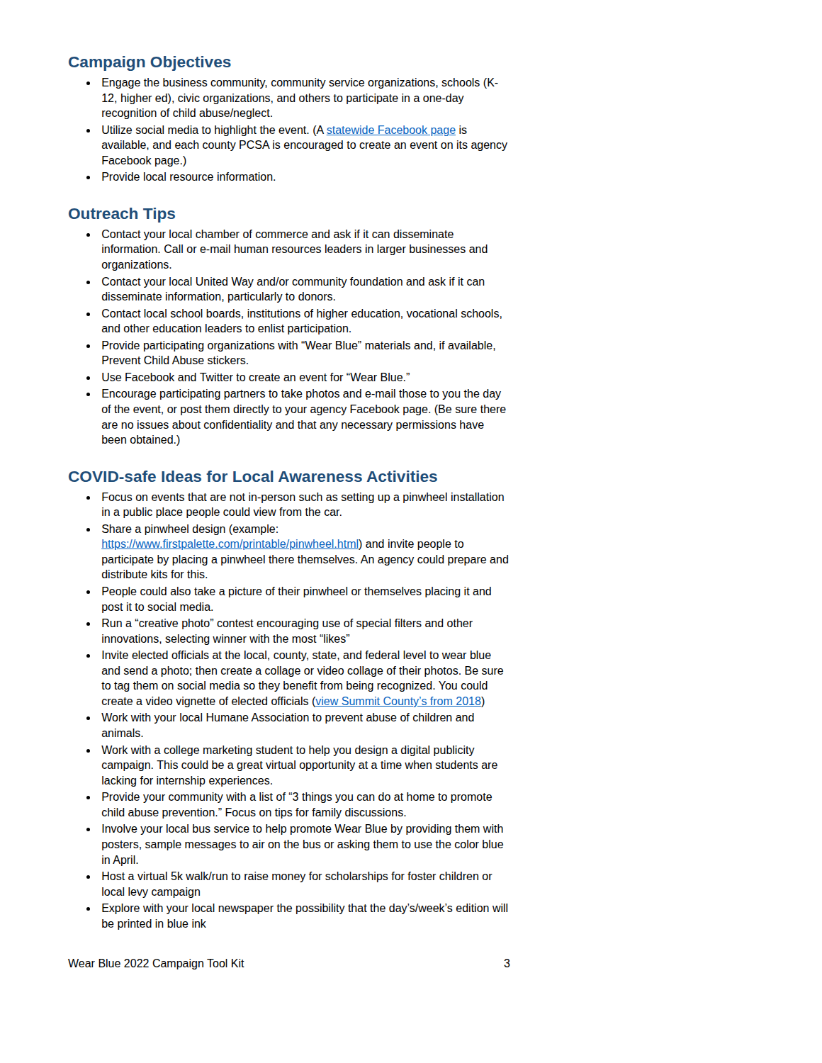Campaign Objectives
Engage the business community, community service organizations, schools (K-12, higher ed), civic organizations, and others to participate in a one-day recognition of child abuse/neglect.
Utilize social media to highlight the event. (A statewide Facebook page is available, and each county PCSA is encouraged to create an event on its agency Facebook page.)
Provide local resource information.
Outreach Tips
Contact your local chamber of commerce and ask if it can disseminate information. Call or e-mail human resources leaders in larger businesses and organizations.
Contact your local United Way and/or community foundation and ask if it can disseminate information, particularly to donors.
Contact local school boards, institutions of higher education, vocational schools, and other education leaders to enlist participation.
Provide participating organizations with “Wear Blue” materials and, if available, Prevent Child Abuse stickers.
Use Facebook and Twitter to create an event for “Wear Blue.”
Encourage participating partners to take photos and e-mail those to you the day of the event, or post them directly to your agency Facebook page. (Be sure there are no issues about confidentiality and that any necessary permissions have been obtained.)
COVID-safe Ideas for Local Awareness Activities
Focus on events that are not in-person such as setting up a pinwheel installation in a public place people could view from the car.
Share a pinwheel design (example: https://www.firstpalette.com/printable/pinwheel.html) and invite people to participate by placing a pinwheel there themselves. An agency could prepare and distribute kits for this.
People could also take a picture of their pinwheel or themselves placing it and post it to social media.
Run a “creative photo” contest encouraging use of special filters and other innovations, selecting winner with the most “likes”
Invite elected officials at the local, county, state, and federal level to wear blue and send a photo; then create a collage or video collage of their photos. Be sure to tag them on social media so they benefit from being recognized. You could create a video vignette of elected officials (view Summit County’s from 2018)
Work with your local Humane Association to prevent abuse of children and animals.
Work with a college marketing student to help you design a digital publicity campaign. This could be a great virtual opportunity at a time when students are lacking for internship experiences.
Provide your community with a list of “3 things you can do at home to promote child abuse prevention.” Focus on tips for family discussions.
Involve your local bus service to help promote Wear Blue by providing them with posters, sample messages to air on the bus or asking them to use the color blue in April.
Host a virtual 5k walk/run to raise money for scholarships for foster children or local levy campaign
Explore with your local newspaper the possibility that the day’s/week’s edition will be printed in blue ink
Wear Blue 2022 Campaign Tool Kit 3